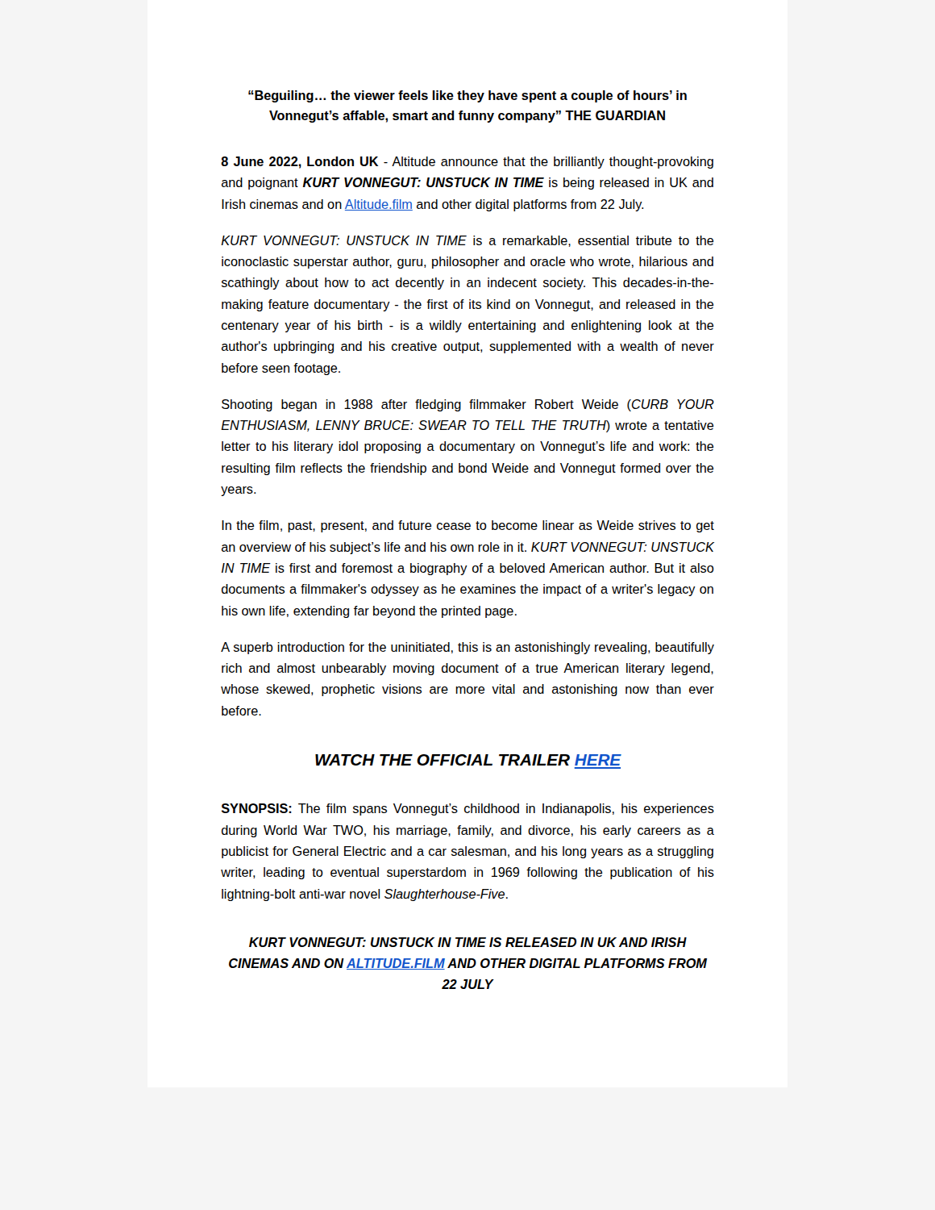“Beguiling… the viewer feels like they have spent a couple of hours’ in Vonnegut’s affable, smart and funny company” THE GUARDIAN
8 June 2022, London UK - Altitude announce that the brilliantly thought-provoking and poignant KURT VONNEGUT: UNSTUCK IN TIME is being released in UK and Irish cinemas and on Altitude.film and other digital platforms from 22 July.
KURT VONNEGUT: UNSTUCK IN TIME is a remarkable, essential tribute to the iconoclastic superstar author, guru, philosopher and oracle who wrote, hilarious and scathingly about how to act decently in an indecent society. This decades-in-the-making feature documentary - the first of its kind on Vonnegut, and released in the centenary year of his birth - is a wildly entertaining and enlightening look at the author's upbringing and his creative output, supplemented with a wealth of never before seen footage.
Shooting began in 1988 after fledging filmmaker Robert Weide (CURB YOUR ENTHUSIASM, LENNY BRUCE: SWEAR TO TELL THE TRUTH) wrote a tentative letter to his literary idol proposing a documentary on Vonnegut’s life and work: the resulting film reflects the friendship and bond Weide and Vonnegut formed over the years.
In the film, past, present, and future cease to become linear as Weide strives to get an overview of his subject’s life and his own role in it. KURT VONNEGUT: UNSTUCK IN TIME is first and foremost a biography of a beloved American author. But it also documents a filmmaker's odyssey as he examines the impact of a writer's legacy on his own life, extending far beyond the printed page.
A superb introduction for the uninitiated, this is an astonishingly revealing, beautifully rich and almost unbearably moving document of a true American literary legend, whose skewed, prophetic visions are more vital and astonishing now than ever before.
WATCH THE OFFICIAL TRAILER HERE
SYNOPSIS: The film spans Vonnegut’s childhood in Indianapolis, his experiences during World War TWO, his marriage, family, and divorce, his early careers as a publicist for General Electric and a car salesman, and his long years as a struggling writer, leading to eventual superstardom in 1969 following the publication of his lightning-bolt anti-war novel Slaughterhouse-Five.
KURT VONNEGUT: UNSTUCK IN TIME IS RELEASED IN UK AND IRISH CINEMAS AND ON ALTITUDE.FILM AND OTHER DIGITAL PLATFORMS FROM 22 JULY